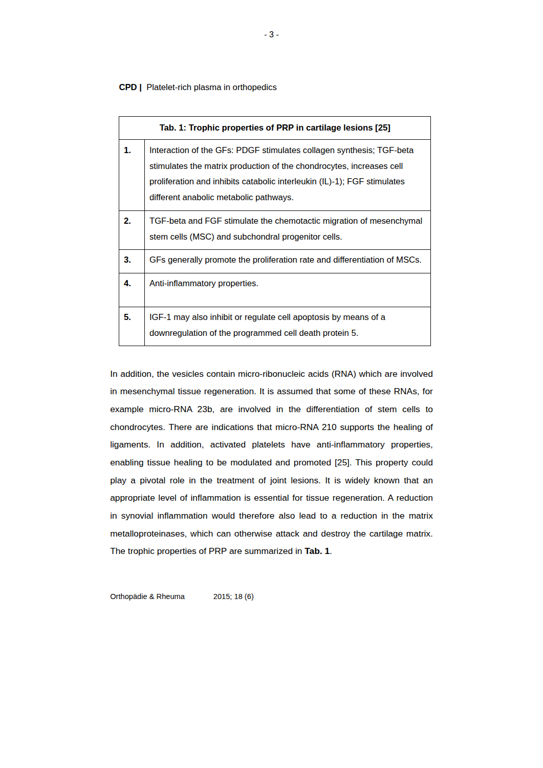- 3 -
CPD | Platelet-rich plasma in orthopedics
| Tab. 1: Trophic properties of PRP in cartilage lesions [25] |
| --- |
| 1. | Interaction of the GFs: PDGF stimulates collagen synthesis; TGF-beta stimulates the matrix production of the chondrocytes, increases cell proliferation and inhibits catabolic interleukin (IL)-1); FGF stimulates different anabolic metabolic pathways. |
| 2. | TGF-beta and FGF stimulate the chemotactic migration of mesenchymal stem cells (MSC) and subchondral progenitor cells. |
| 3. | GFs generally promote the proliferation rate and differentiation of MSCs. |
| 4. | Anti-inflammatory properties. |
| 5. | IGF-1 may also inhibit or regulate cell apoptosis by means of a downregulation of the programmed cell death protein 5. |
In addition, the vesicles contain micro-ribonucleic acids (RNA) which are involved in mesenchymal tissue regeneration. It is assumed that some of these RNAs, for example micro-RNA 23b, are involved in the differentiation of stem cells to chondrocytes. There are indications that micro-RNA 210 supports the healing of ligaments. In addition, activated platelets have anti-inflammatory properties, enabling tissue healing to be modulated and promoted [25]. This property could play a pivotal role in the treatment of joint lesions. It is widely known that an appropriate level of inflammation is essential for tissue regeneration. A reduction in synovial inflammation would therefore also lead to a reduction in the matrix metalloproteinases, which can otherwise attack and destroy the cartilage matrix. The trophic properties of PRP are summarized in Tab. 1.
Orthopädie & Rheuma 2015; 18 (6)